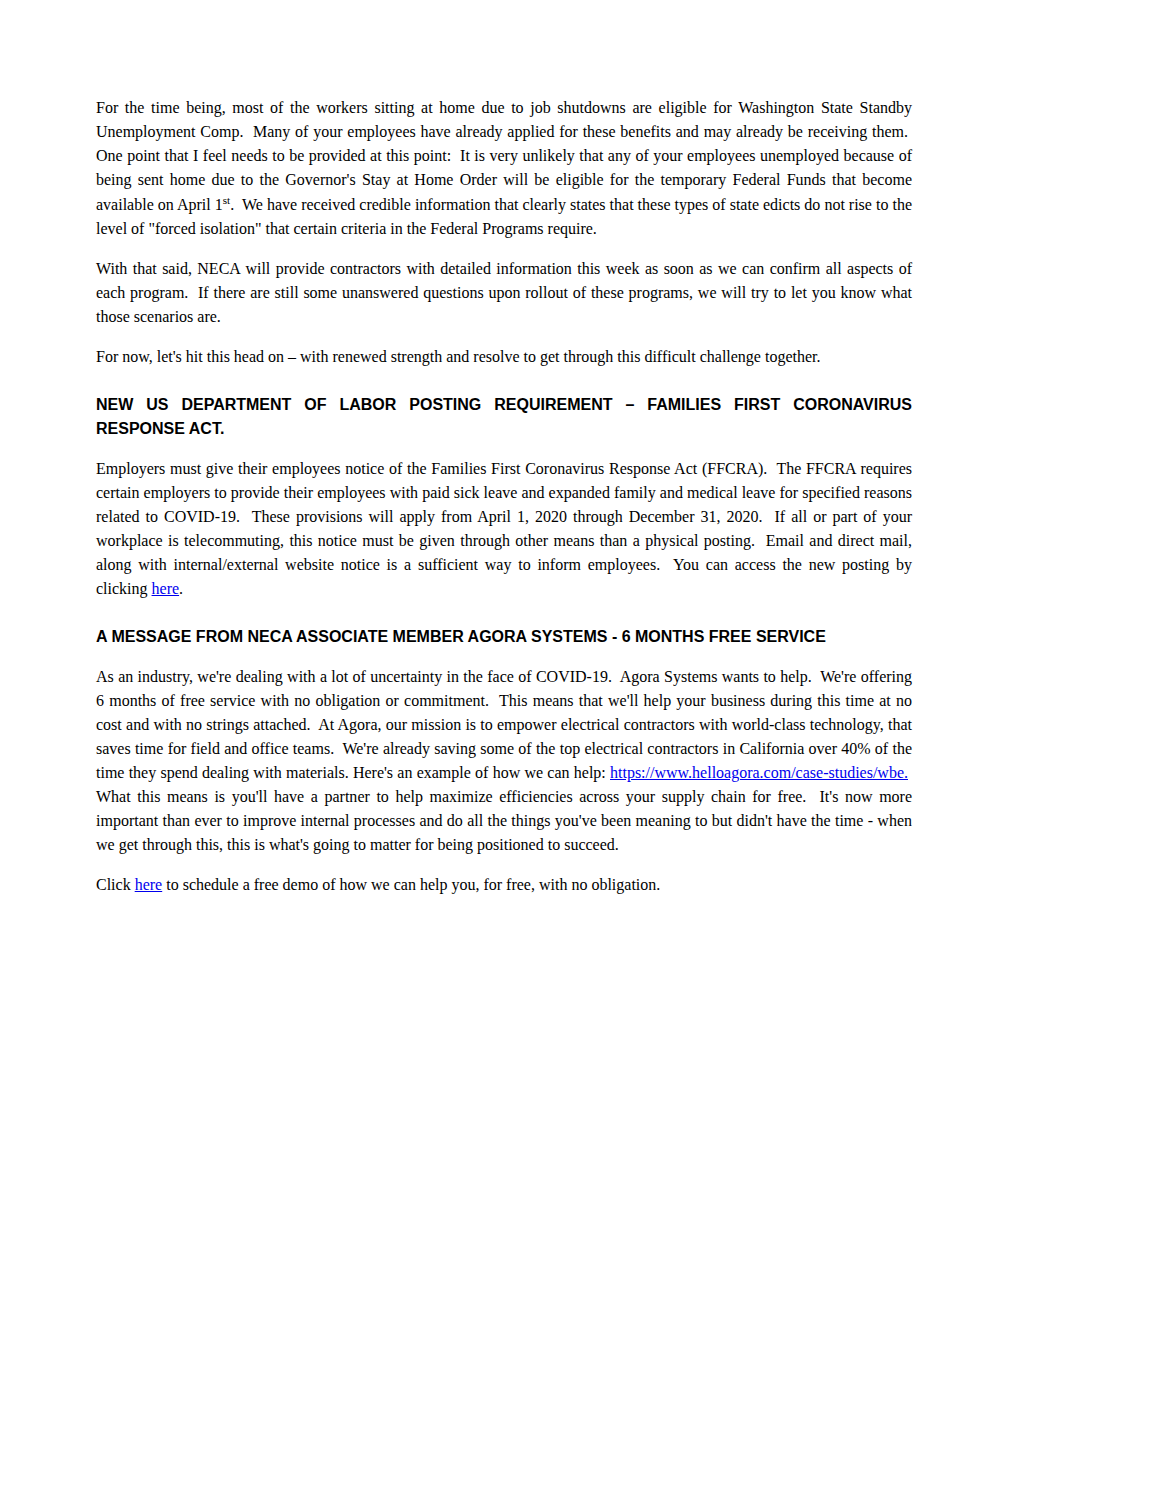For the time being, most of the workers sitting at home due to job shutdowns are eligible for Washington State Standby Unemployment Comp. Many of your employees have already applied for these benefits and may already be receiving them. One point that I feel needs to be provided at this point: It is very unlikely that any of your employees unemployed because of being sent home due to the Governor's Stay at Home Order will be eligible for the temporary Federal Funds that become available on April 1st. We have received credible information that clearly states that these types of state edicts do not rise to the level of "forced isolation" that certain criteria in the Federal Programs require.
With that said, NECA will provide contractors with detailed information this week as soon as we can confirm all aspects of each program. If there are still some unanswered questions upon rollout of these programs, we will try to let you know what those scenarios are.
For now, let's hit this head on – with renewed strength and resolve to get through this difficult challenge together.
NEW US DEPARTMENT OF LABOR POSTING REQUIREMENT – FAMILIES FIRST CORONAVIRUS RESPONSE ACT.
Employers must give their employees notice of the Families First Coronavirus Response Act (FFCRA). The FFCRA requires certain employers to provide their employees with paid sick leave and expanded family and medical leave for specified reasons related to COVID-19. These provisions will apply from April 1, 2020 through December 31, 2020. If all or part of your workplace is telecommuting, this notice must be given through other means than a physical posting. Email and direct mail, along with internal/external website notice is a sufficient way to inform employees. You can access the new posting by clicking here.
A MESSAGE FROM NECA ASSOCIATE MEMBER AGORA SYSTEMS - 6 MONTHS FREE SERVICE
As an industry, we're dealing with a lot of uncertainty in the face of COVID-19. Agora Systems wants to help. We're offering 6 months of free service with no obligation or commitment. This means that we'll help your business during this time at no cost and with no strings attached. At Agora, our mission is to empower electrical contractors with world-class technology, that saves time for field and office teams. We're already saving some of the top electrical contractors in California over 40% of the time they spend dealing with materials. Here's an example of how we can help: https://www.helloagora.com/case-studies/wbe. What this means is you'll have a partner to help maximize efficiencies across your supply chain for free. It's now more important than ever to improve internal processes and do all the things you've been meaning to but didn't have the time - when we get through this, this is what's going to matter for being positioned to succeed.
Click here to schedule a free demo of how we can help you, for free, with no obligation.